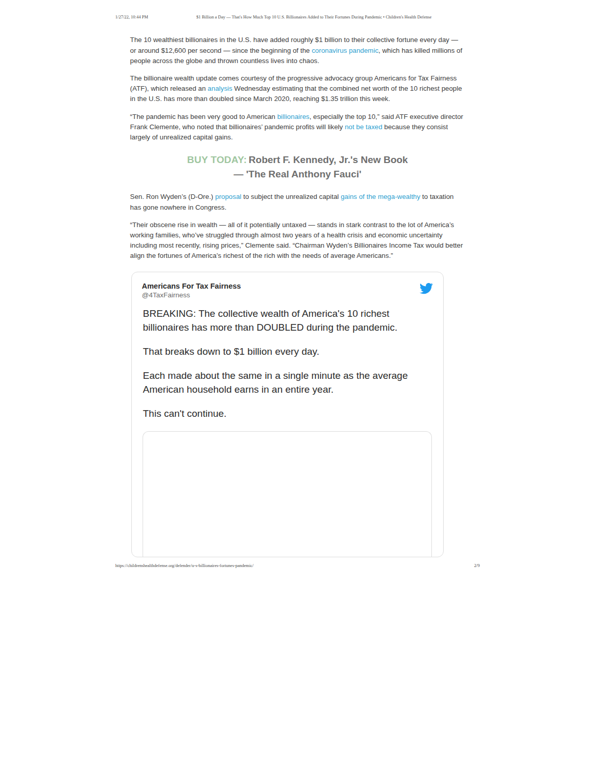1/27/22, 10:44 PM $1 Billion a Day — That's How Much Top 10 U.S. Billionaires Added to Their Fortunes During Pandemic • Children's Health Defense
The 10 wealthiest billionaires in the U.S. have added roughly $1 billion to their collective fortune every day — or around $12,600 per second — since the beginning of the coronavirus pandemic, which has killed millions of people across the globe and thrown countless lives into chaos.
The billionaire wealth update comes courtesy of the progressive advocacy group Americans for Tax Fairness (ATF), which released an analysis Wednesday estimating that the combined net worth of the 10 richest people in the U.S. has more than doubled since March 2020, reaching $1.35 trillion this week.
“The pandemic has been very good to American billionaires, especially the top 10,” said ATF executive director Frank Clemente, who noted that billionaires’ pandemic profits will likely not be taxed because they consist largely of unrealized capital gains.
BUY TODAY: Robert F. Kennedy, Jr.'s New Book — 'The Real Anthony Fauci'
Sen. Ron Wyden’s (D-Ore.) proposal to subject the unrealized capital gains of the mega-wealthy to taxation has gone nowhere in Congress.
“Their obscene rise in wealth — all of it potentially untaxed — stands in stark contrast to the lot of America’s working families, who’ve struggled through almost two years of a health crisis and economic uncertainty including most recently, rising prices,” Clemente said. “Chairman Wyden’s Billionaires Income Tax would better align the fortunes of America’s richest of the rich with the needs of average Americans.”
Americans For Tax Fairness
@4TaxFairness
BREAKING: The collective wealth of America's 10 richest billionaires has more than DOUBLED during the pandemic.
That breaks down to $1 billion every day.
Each made about the same in a single minute as the average American household earns in an entire year.
This can't continue.
https://childrenshealthdefense.org/defender/u-s-billionaires-fortunes-pandemic/ 2/9